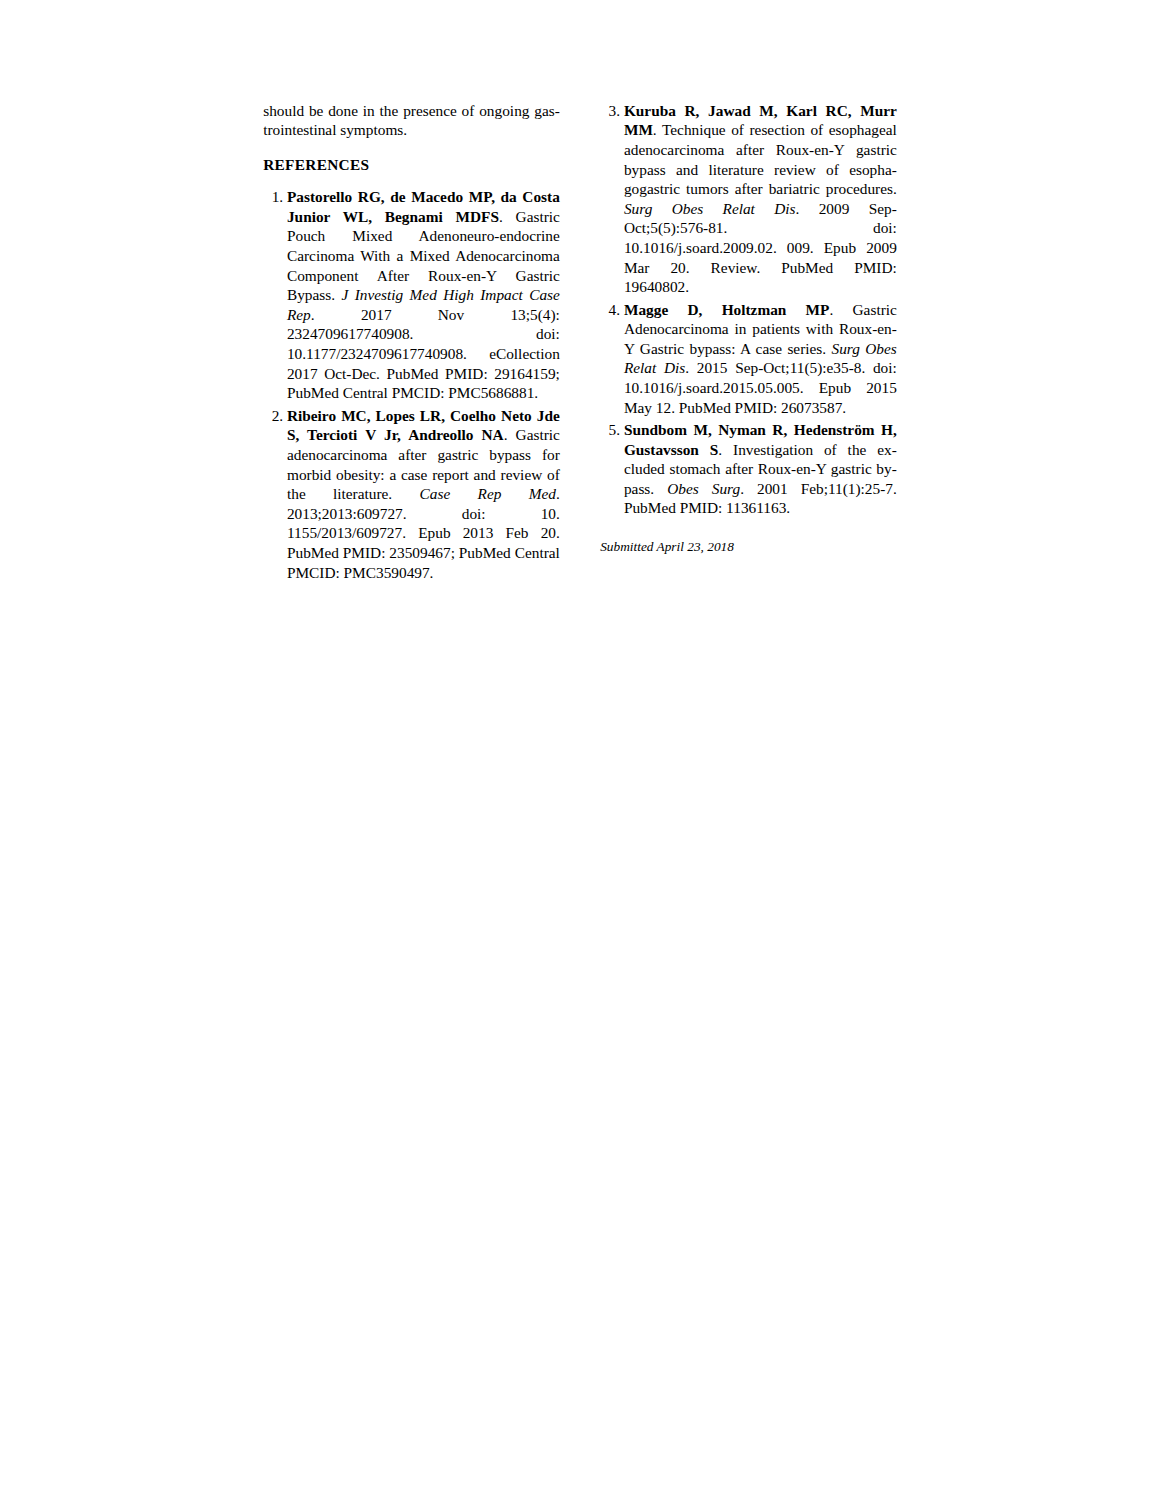should be done in the presence of ongoing gastrointestinal symptoms.
REFERENCES
Pastorello RG, de Macedo MP, da Costa Junior WL, Begnami MDFS. Gastric Pouch Mixed Adenoneuro-endocrine Carcinoma With a Mixed Adenocarcinoma Component After Roux-en-Y Gastric Bypass. J Investig Med High Impact Case Rep. 2017 Nov 13;5(4): 2324709617740908. doi: 10.1177/2324709617740908. eCollection 2017 Oct-Dec. PubMed PMID: 29164159; PubMed Central PMCID: PMC5686881.
Ribeiro MC, Lopes LR, Coelho Neto Jde S, Tercioti V Jr, Andreollo NA. Gastric adenocarcinoma after gastric bypass for morbid obesity: a case report and review of the literature. Case Rep Med. 2013;2013:609727. doi: 10. 1155/2013/609727. Epub 2013 Feb 20. PubMed PMID: 23509467; PubMed Central PMCID: PMC3590497.
Kuruba R, Jawad M, Karl RC, Murr MM. Technique of resection of esophageal adenocarcinoma after Roux-en-Y gastric bypass and literature review of esophagogastric tumors after bariatric procedures. Surg Obes Relat Dis. 2009 Sep-Oct;5(5):576-81. doi: 10.1016/j.soard.2009.02. 009. Epub 2009 Mar 20. Review. PubMed PMID: 19640802.
Magge D, Holtzman MP. Gastric Adenocarcinoma in patients with Roux-en-Y Gastric bypass: A case series. Surg Obes Relat Dis. 2015 Sep-Oct;11(5):e35-8. doi: 10.1016/j.soard.2015.05.005. Epub 2015 May 12. PubMed PMID: 26073587.
Sundbom M, Nyman R, Hedenström H, Gustavsson S. Investigation of the excluded stomach after Roux-en-Y gastric bypass. Obes Surg. 2001 Feb;11(1):25-7. PubMed PMID: 11361163.
Submitted April 23, 2018